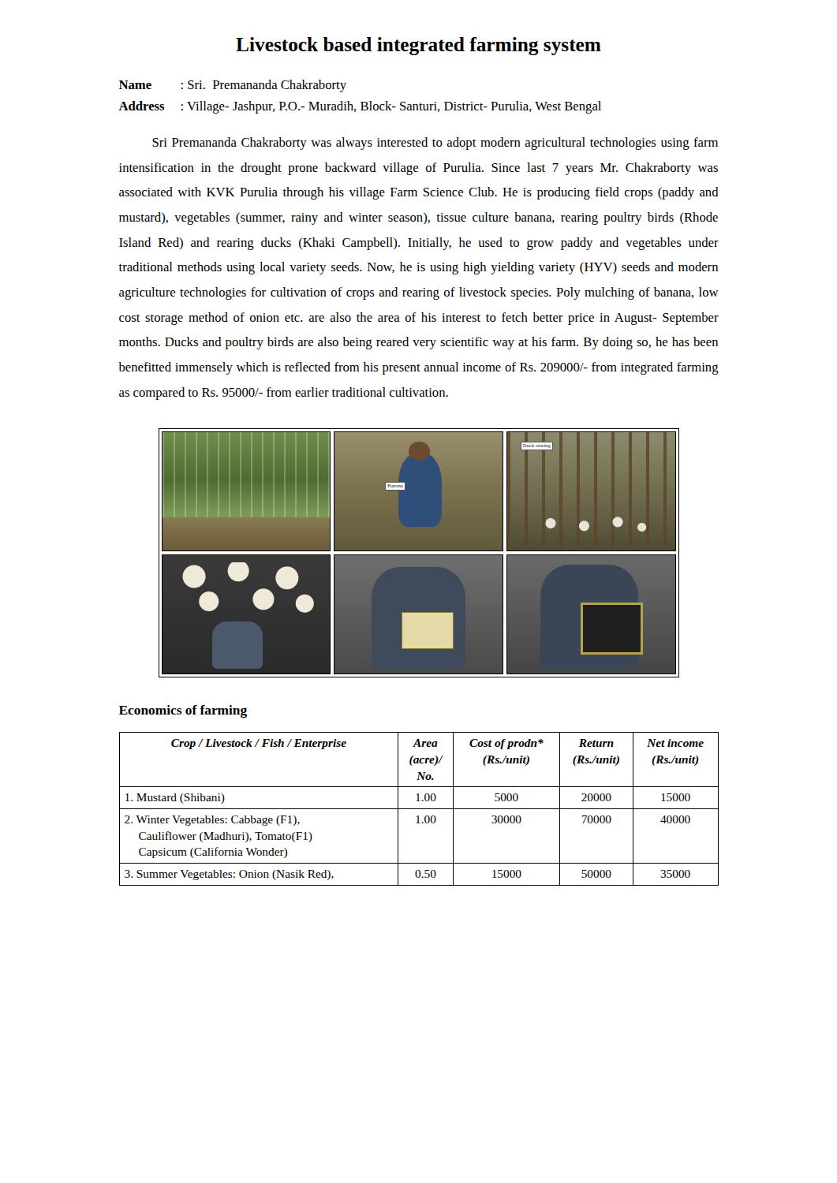Livestock based integrated farming system
Name: Sri. Premananda Chakraborty Address: Village- Jashpur, P.O.- Muradih, Block- Santuri, District- Purulia, West Bengal
Sri Premananda Chakraborty was always interested to adopt modern agricultural technologies using farm intensification in the drought prone backward village of Purulia. Since last 7 years Mr. Chakraborty was associated with KVK Purulia through his village Farm Science Club. He is producing field crops (paddy and mustard), vegetables (summer, rainy and winter season), tissue culture banana, rearing poultry birds (Rhode Island Red) and rearing ducks (Khaki Campbell). Initially, he used to grow paddy and vegetables under traditional methods using local variety seeds. Now, he is using high yielding variety (HYV) seeds and modern agriculture technologies for cultivation of crops and rearing of livestock species. Poly mulching of banana, low cost storage method of onion etc. are also the area of his interest to fetch better price in August- September months. Ducks and poultry birds are also being reared very scientific way at his farm. By doing so, he has been benefitted immensely which is reflected from his present annual income of Rs. 209000/- from integrated farming as compared to Rs. 95000/- from earlier traditional cultivation.
Banana
Duck rearing
Award
Economics of farming
| Crop / Livestock / Fish / Enterprise | Area (acre)/ No. | Cost of prodn* (Rs./unit) | Return (Rs./unit) | Net income (Rs./unit) |
| --- | --- | --- | --- | --- |
| 1. Mustard (Shibani) | 1.00 | 5000 | 20000 | 15000 |
| 2. Winter Vegetables: Cabbage (F1), Cauliflower (Madhuri), Tomato(F1) Capsicum (California Wonder) | 1.00 | 30000 | 70000 | 40000 |
| 3. Summer Vegetables: Onion (Nasik Red), | 0.50 | 15000 | 50000 | 35000 |